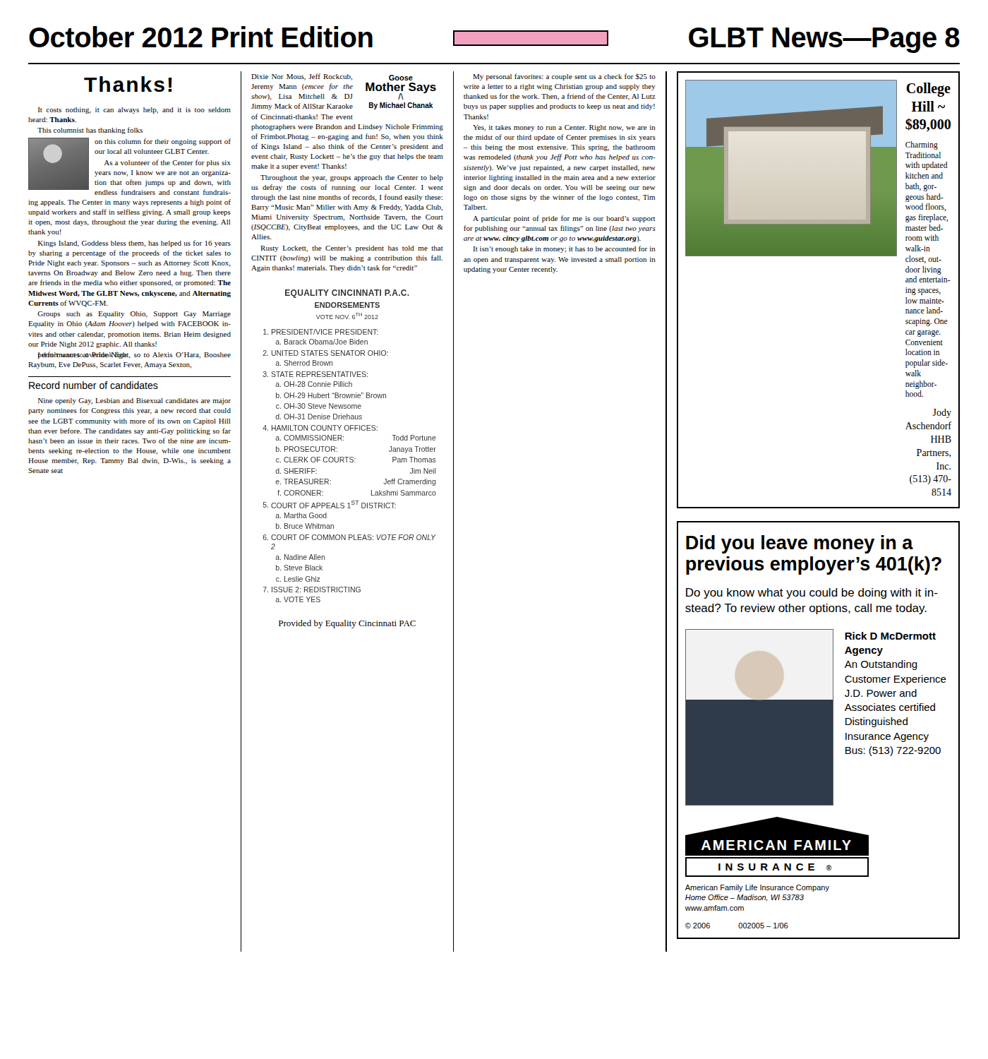October 2012 Print Edition
GLBT News—Page 8
Thanks!
It costs nothing, it can always help, and it is too seldom heard: Thanks.
This columnist has thanking folks
on this column for their ongoing support of our local all volunteer GLBT Center.
As a volunteer of the Center for plus six years now, I know we are not an organization that often jumps up and down, with endless fundraisers and constant fundraising appeals. The Center in many ways represents a high point of unpaid workers and staff in selfless giving. A small group keeps it open, most days, throughout the year during the evening. All thank you!
Kings Island, Goddess bless them, has helped us for 16 years by sharing a percentage of the proceeds of the ticket sales to Pride Night each year. Sponsors – such as Attorney Scott Knox, taverns On Broadway and Below Zero need a hug. Then there are friends in the media who either sponsored, or promoted: The Midwest Word, The GLBT News, cnkyscene, and Alternating Currents of WVQC-FM.
Groups such as Equality Ohio, Support Gay Marriage Equality in Ohio (Adam Hoover) helped with FACEBOOK invites and other calendar, promotion items. Brian Heim designed our Pride Night 2012 graphic. All thanks!
I don’t want to overlook fine
performances at Pride Night, so to Alexis O’Hara, Booshee Raybum, Eve DePuss, Scarlet Fever, Amaya Sexton,
Record number of candidates
Nine openly Gay, Lesbian and Bisexual candidates are major party nominees for Congress this year, a new record that could see the LGBT community with more of its own on Capitol Hill than ever before. The candidates say anti-Gay politicking so far hasn’t been an issue in their races. Two of the nine are incumbents seeking re-election to the House, while one incumbent House member, Rep. Tammy Bal dwin, D-Wis., is seeking a Senate seat
Goose
Mother Says
/\
By Michael Chanak
Dixie Nor Mous, Jeff Rockcub, Jeremy Mann (emcee for the show), Lisa Mitchell & DJ Jimmy Mack of AllStar Karaoke of Cincinnati-thanks! The event photographers were Brandon and Lindsey Nichole Frimming of Frimbot.Photag – en-gaging and fun! So, when you think of Kings Island – also think of the Center’s president and event chair, Rusty Lockett – he’s the guy that helps the team make it a super event! Thanks!
Throughout the year, groups approach the Center to help us defray the costs of running our local Center. I went through the last nine months of records, I found easily these: Barry “Music Man” Miller with Amy & Freddy, Yadda Club, Miami University Spectrum, Northside Tavern, the Court (ISQCCBE), CityBeat employees, and the UC Law Out & Allies.
Rusty Lockett, the Center’s president has told me that CINTIT (bowling) will be making a contribution this fall. Again thanks! materials. They didn’t task for “credit”
EQUALITY CINCINNATI P.A.C.
ENDORSEMENTS
VOTE NOV. 6TH 2012
PRESIDENT/VICE PRESIDENT:
Barack Obama/Joe Biden
UNITED STATES SENATOR OHIO:
Sherrod Brown
STATE REPRESENTATIVES:
OH-28 Connie Pillich
OH-29 Hubert “Brownie” Brown
OH-30 Steve Newsome
OH-31 Denise Driehaus
HAMILTON COUNTY OFFICES:
COMMISSIONER: Todd Portune
PROSECUTOR: Janaya Trotter
CLERK OF COURTS: Pam Thomas
SHERIFF: Jim Neil
TREASURER: Jeff Cramerding
CORONER: Lakshmi Sammarco
COURT OF APPEALS 1ST DISTRICT:
Martha Good
Bruce Whitman
COURT OF COMMON PLEAS: VOTE FOR ONLY 2
Nadine Allen
Steve Black
Leslie Ghiz
ISSUE 2: REDISTRICTING
VOTE YES
Provided by Equality Cincinnati PAC
My personal favorites: a couple sent us a check for $25 to write a letter to a right wing Christian group and supply they thanked us for the work. Then, a friend of the Center, Al Lutz buys us paper supplies and products to keep us neat and tidy! Thanks!
Yes, it takes money to run a Center. Right now, we are in the midst of our third update of Center premises in six years – this being the most extensive. This spring, the bathroom was remodeled (thank you Jeff Pott who has helped us consistently). We’ve just repainted, a new carpet installed, new interior lighting installed in the main area and a new exterior sign and door decals on order. You will be seeing our new logo on those signs by the winner of the logo contest, Tim Talbert.
A particular point of pride for me is our board’s support for publishing our “annual tax filings” on line (last two years are at www. cincy glbt.com or go to www.guidestar.org).
It isn’t enough take in money; it has to be accounted for in an open and transparent way. We invested a small portion in updating your Center recently.
College Hill ~ $89,000
Charming Traditional with updated kitchen and bath, gorgeous hardwood floors, gas fireplace, master bedroom with walk-in closet, outdoor living and entertaining spaces, low maintenance landscaping. One car garage. Convenient location in popular sidewalk neighborhood.
Jody Aschendorf
HHB Partners, Inc.
(513) 470-8514
Did you leave money in a
previous employer’s 401(k)?
Do you know what you could be doing with it instead? To review other options, call me today.
Rick D McDermott Agency
An Outstanding Customer Experience
J.D. Power and Associates certified
Distinguished Insurance Agency
Bus: (513) 722-9200
AMERICAN FAMILY
INSURANCE ®
American Family Life Insurance Company
Home Office – Madison, WI 53783
www.amfam.com
© 2006 002005 – 1/06